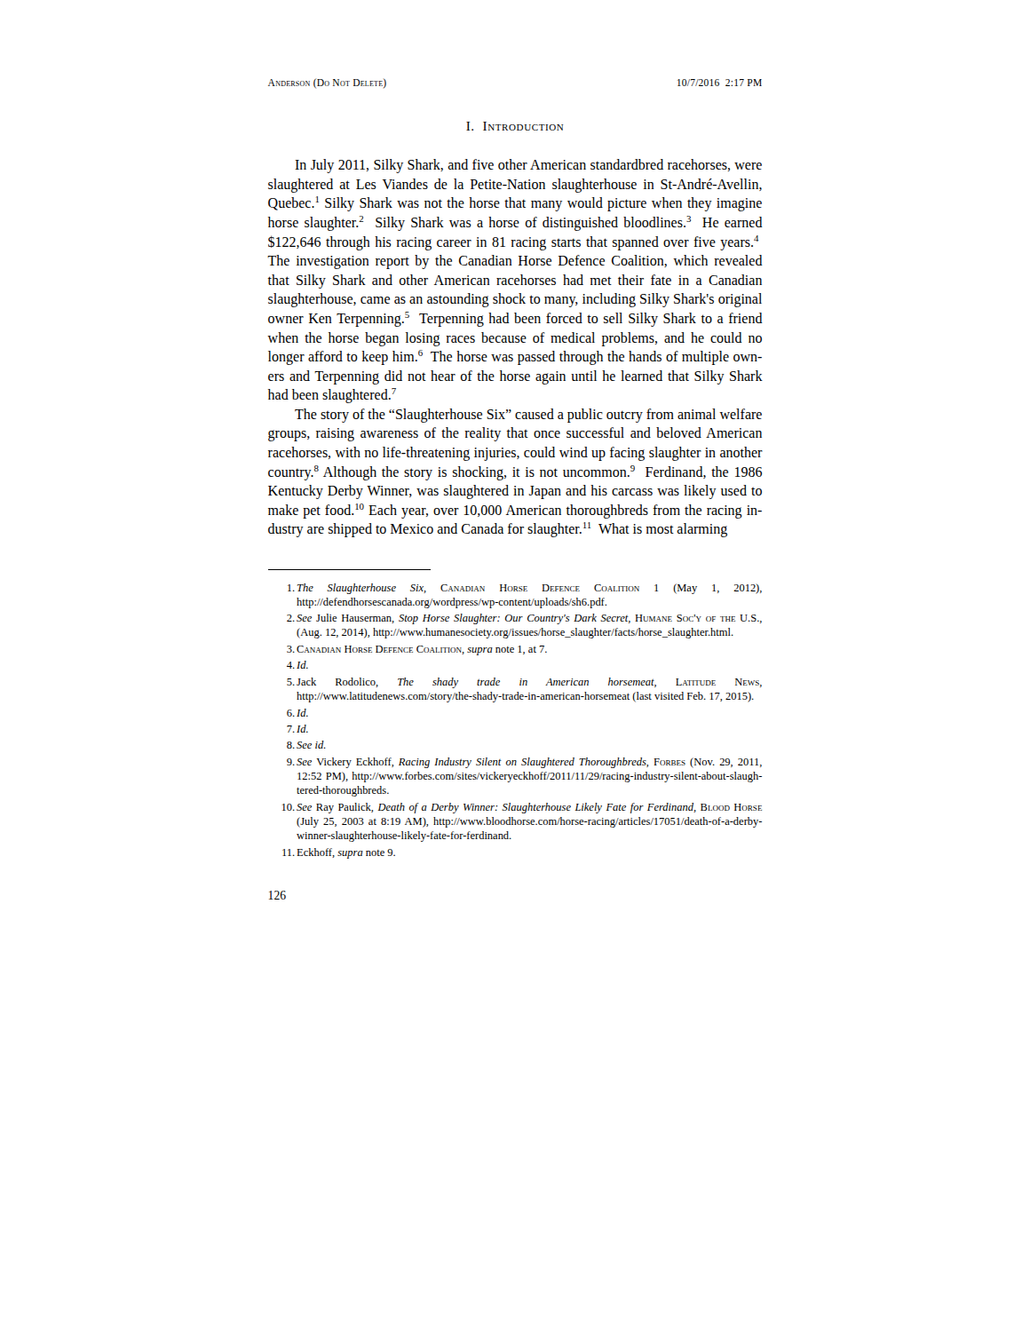Anderson (Do Not Delete) 10/7/2016 2:17 PM
I. Introduction
In July 2011, Silky Shark, and five other American standardbred racehorses, were slaughtered at Les Viandes de la Petite-Nation slaughterhouse in St-André-Avellin, Quebec.1 Silky Shark was not the horse that many would picture when they imagine horse slaughter.2 Silky Shark was a horse of distinguished bloodlines.3 He earned $122,646 through his racing career in 81 racing starts that spanned over five years.4 The investigation report by the Canadian Horse Defence Coalition, which revealed that Silky Shark and other American racehorses had met their fate in a Canadian slaughterhouse, came as an astounding shock to many, including Silky Shark's original owner Ken Terpenning.5 Terpenning had been forced to sell Silky Shark to a friend when the horse began losing races because of medical problems, and he could no longer afford to keep him.6 The horse was passed through the hands of multiple owners and Terpenning did not hear of the horse again until he learned that Silky Shark had been slaughtered.7
The story of the “Slaughterhouse Six” caused a public outcry from animal welfare groups, raising awareness of the reality that once successful and beloved American racehorses, with no life-threatening injuries, could wind up facing slaughter in another country.8 Although the story is shocking, it is not uncommon.9 Ferdinand, the 1986 Kentucky Derby Winner, was slaughtered in Japan and his carcass was likely used to make pet food.10 Each year, over 10,000 American thoroughbreds from the racing industry are shipped to Mexico and Canada for slaughter.11 What is most alarming
The Slaughterhouse Six, Canadian Horse Defence Coalition 1 (May 1, 2012), http://defendhorsescanada.org/wordpress/wp-content/uploads/sh6.pdf.
See Julie Hauserman, Stop Horse Slaughter: Our Country's Dark Secret, Humane Soc'y of the U.S., (Aug. 12, 2014), http://www.humanesociety.org/issues/horse_slaughter/facts/horse_slaughter.html.
Canadian Horse Defence Coalition, supra note 1, at 7.
Id.
Jack Rodolico, The shady trade in American horsemeat, Latitude News, http://www.latitudenews.com/story/the-shady-trade-in-american-horsemeat (last visited Feb. 17, 2015).
Id.
Id.
See id.
See Vickery Eckhoff, Racing Industry Silent on Slaughtered Thoroughbreds, Forbes (Nov. 29, 2011, 12:52 PM), http://www.forbes.com/sites/vickeryeckhoff/2011/11/29/racing-industry-silent-about-slaughtered-thoroughbreds.
See Ray Paulick, Death of a Derby Winner: Slaughterhouse Likely Fate for Ferdinand, Blood Horse (July 25, 2003 at 8:19 AM), http://www.bloodhorse.com/horse-racing/articles/17051/death-of-a-derby-winner-slaughterhouse-likely-fate-for-ferdinand.
Eckhoff, supra note 9.
126